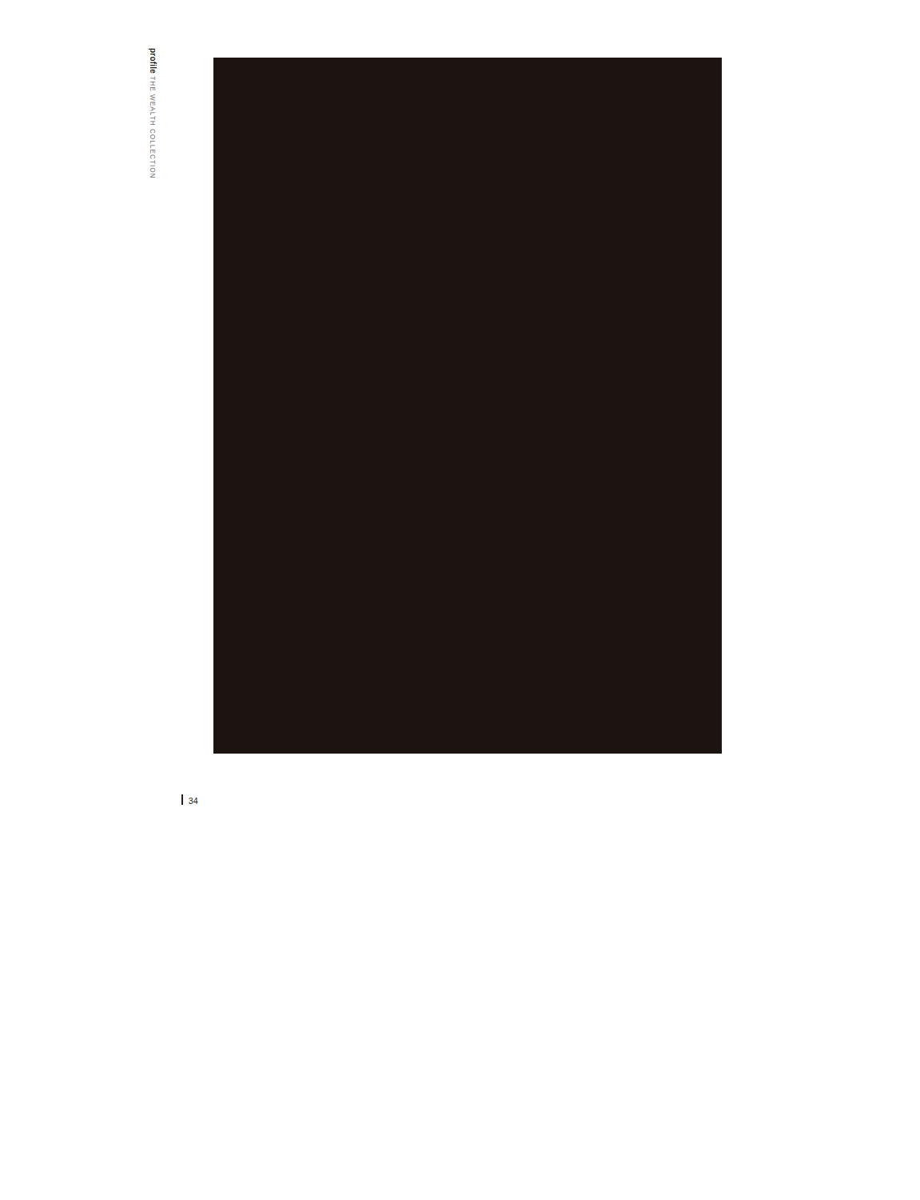profile THE WEALTH COLLECTION
34